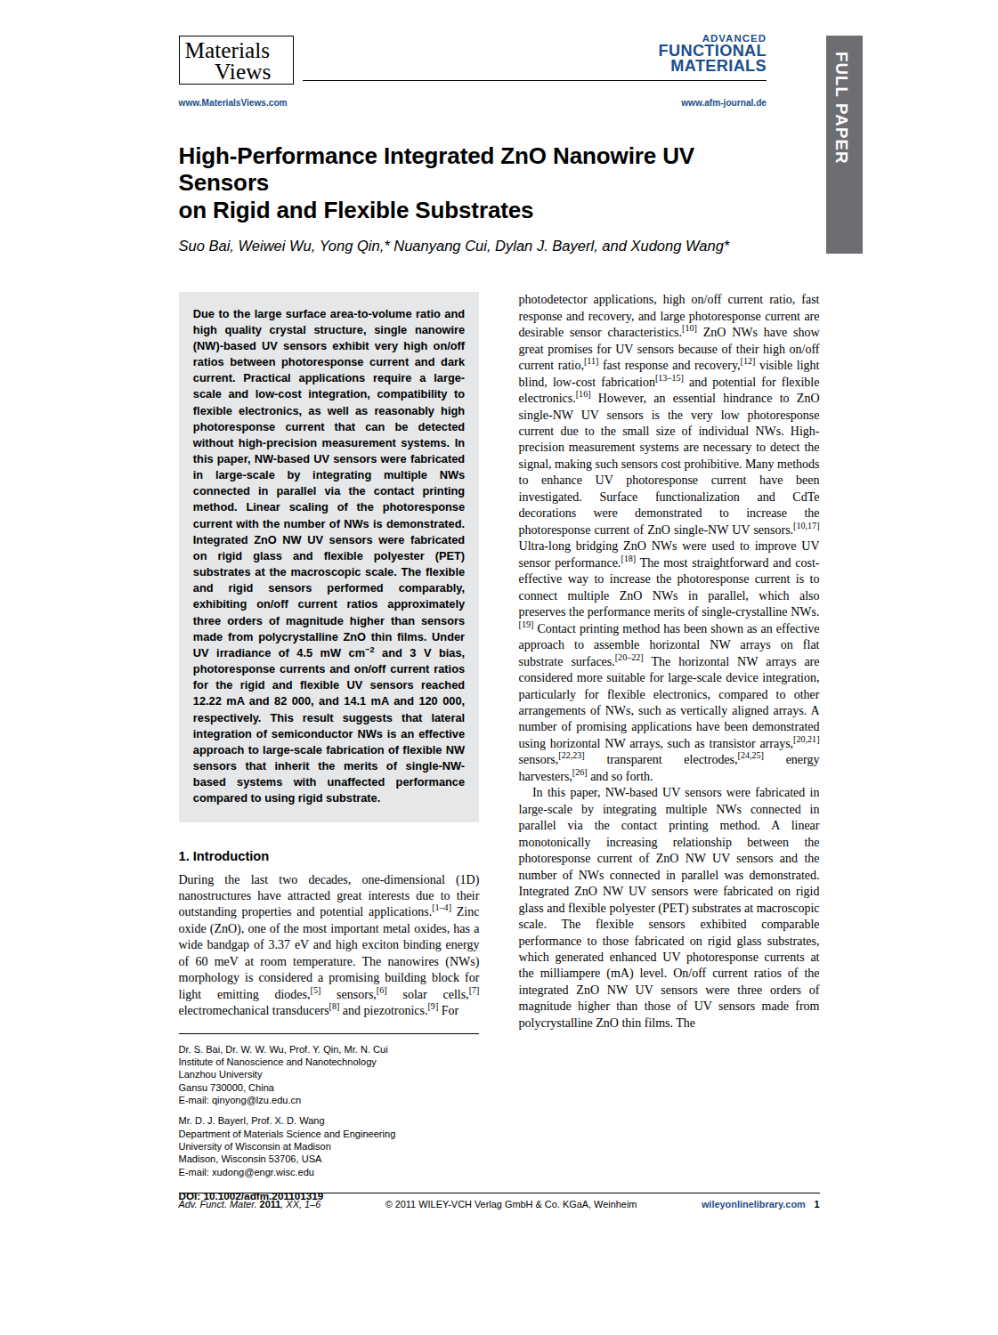FULL PAPER
Materials Views
www.MaterialsViews.com
ADVANCED
FUNCTIONAL
MATERIALS
www.afm-journal.de
High-Performance Integrated ZnO Nanowire UV Sensors
on Rigid and Flexible Substrates
Suo Bai, Weiwei Wu, Yong Qin,* Nuanyang Cui, Dylan J. Bayerl, and Xudong Wang*
Due to the large surface area-to-volume ratio and high quality crystal structure, single nanowire (NW)-based UV sensors exhibit very high on/off ratios between photoresponse current and dark current. Practical applications require a large-scale and low-cost integration, compatibility to flexible electronics, as well as reasonably high photoresponse current that can be detected without high-precision measurement systems. In this paper, NW-based UV sensors were fabricated in large-scale by integrating multiple NWs connected in parallel via the contact printing method. Linear scaling of the photoresponse current with the number of NWs is demonstrated. Integrated ZnO NW UV sensors were fabricated on rigid glass and flexible polyester (PET) substrates at the macroscopic scale. The flexible and rigid sensors performed comparably, exhibiting on/off current ratios approximately three orders of magnitude higher than sensors made from polycrystalline ZnO thin films. Under UV irradiance of 4.5 mW cm−2 and 3 V bias, photoresponse currents and on/off current ratios for the rigid and flexible UV sensors reached 12.22 mA and 82 000, and 14.1 mA and 120 000, respectively. This result suggests that lateral integration of semiconductor NWs is an effective approach to large-scale fabrication of flexible NW sensors that inherit the merits of single-NW-based systems with unaffected performance compared to using rigid substrate.
1. Introduction
During the last two decades, one-dimensional (1D) nanostructures have attracted great interests due to their outstanding properties and potential applications.[1–4] Zinc oxide (ZnO), one of the most important metal oxides, has a wide bandgap of 3.37 eV and high exciton binding energy of 60 meV at room temperature. The nanowires (NWs) morphology is considered a promising building block for light emitting diodes,[5] sensors,[6] solar cells,[7] electromechanical transducers[8] and piezotronics.[9] For
Dr. S. Bai, Dr. W. W. Wu, Prof. Y. Qin, Mr. N. Cui
Institute of Nanoscience and Nanotechnology
Lanzhou University
Gansu 730000, China
E-mail: qinyong@lzu.edu.cn
Mr. D. J. Bayerl, Prof. X. D. Wang
Department of Materials Science and Engineering
University of Wisconsin at Madison
Madison, Wisconsin 53706, USA
E-mail: xudong@engr.wisc.edu
DOI: 10.1002/adfm.201101319
photodetector applications, high on/off current ratio, fast response and recovery, and large photoresponse current are desirable sensor characteristics.[10] ZnO NWs have show great promises for UV sensors because of their high on/off current ratio,[11] fast response and recovery,[12] visible light blind, low-cost fabrication[13–15] and potential for flexible electronics.[16] However, an essential hindrance to ZnO single-NW UV sensors is the very low photoresponse current due to the small size of individual NWs. High-precision measurement systems are necessary to detect the signal, making such sensors cost prohibitive. Many methods to enhance UV photoresponse current have been investigated. Surface functionalization and CdTe decorations were demonstrated to increase the photoresponse current of ZnO single-NW UV sensors.[10,17] Ultra-long bridging ZnO NWs were used to improve UV sensor performance.[18] The most straightforward and cost-effective way to increase the photoresponse current is to connect multiple ZnO NWs in parallel, which also preserves the performance merits of single-crystalline NWs.[19] Contact printing method has been shown as an effective approach to assemble horizontal NW arrays on flat substrate surfaces.[20–22] The horizontal NW arrays are considered more suitable for large-scale device integration, particularly for flexible electronics, compared to other arrangements of NWs, such as vertically aligned arrays. A number of promising applications have been demonstrated using horizontal NW arrays, such as transistor arrays,[20,21] sensors,[22,23] transparent electrodes,[24,25] energy harvesters,[26] and so forth.
In this paper, NW-based UV sensors were fabricated in large-scale by integrating multiple NWs connected in parallel via the contact printing method. A linear monotonically increasing relationship between the photoresponse current of ZnO NW UV sensors and the number of NWs connected in parallel was demonstrated. Integrated ZnO NW UV sensors were fabricated on rigid glass and flexible polyester (PET) substrates at macroscopic scale. The flexible sensors exhibited comparable performance to those fabricated on rigid glass substrates, which generated enhanced UV photoresponse currents at the milliampere (mA) level. On/off current ratios of the integrated ZnO NW UV sensors were three orders of magnitude higher than those of UV sensors made from polycrystalline ZnO thin films. The
Adv. Funct. Mater. 2011, XX, 1–6
wileyonlinelibrary.com1
© 2011 WILEY-VCH Verlag GmbH & Co. KGaA, Weinheim